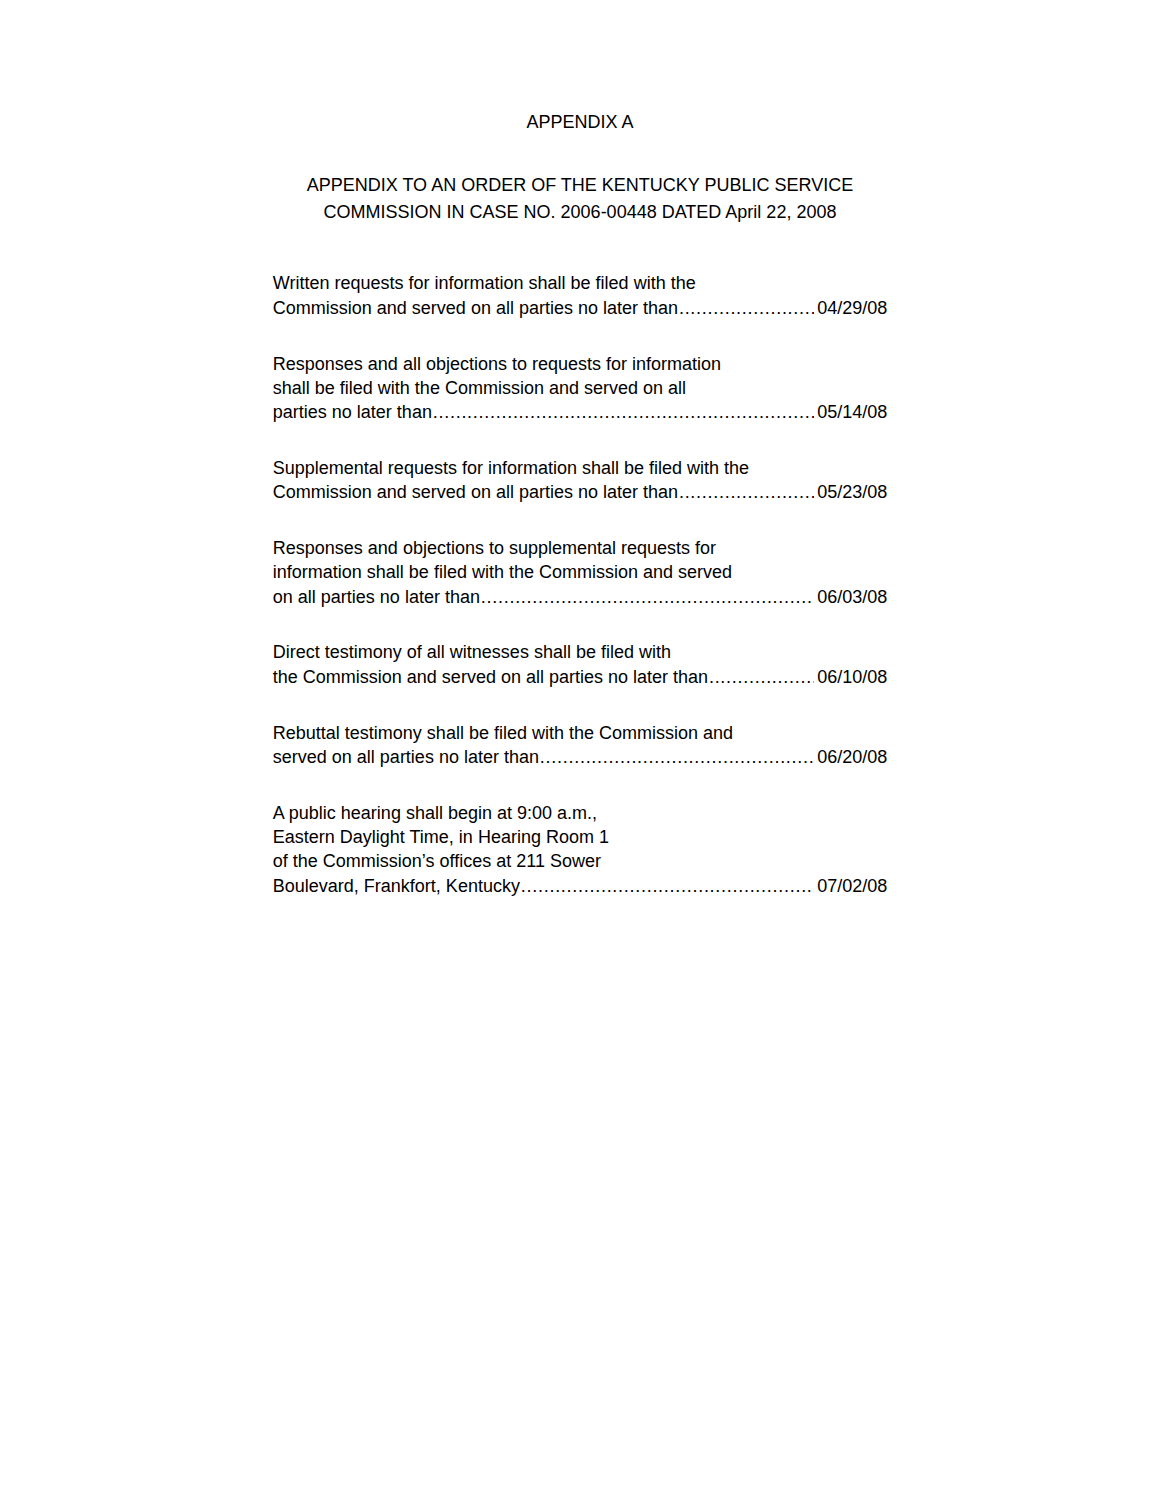APPENDIX A
APPENDIX TO AN ORDER OF THE KENTUCKY PUBLIC SERVICE COMMISSION IN CASE NO. 2006-00448 DATED April 22, 2008
Written requests for information shall be filed with the
Commission and served on all parties no later than ............................................................................................................ 04/29/08
Responses and all objections to requests for information shall be filed with the Commission and served on all
parties no later than ............................................................................................................ 05/14/08
Supplemental requests for information shall be filed with the
Commission and served on all parties no later than ............................................................................................................ 05/23/08
Responses and objections to supplemental requests for information shall be filed with the Commission and served
on all parties no later than ............................................................................................................ 06/03/08
Direct testimony of all witnesses shall be filed with
the Commission and served on all parties no later than ............................................................................................................ 06/10/08
Rebuttal testimony shall be filed with the Commission and
served on all parties no later than ............................................................................................................ 06/20/08
A public hearing shall begin at 9:00 a.m., Eastern Daylight Time, in Hearing Room 1 of the Commission’s offices at 211 Sower
Boulevard, Frankfort, Kentucky ............................................................................................................ 07/02/08